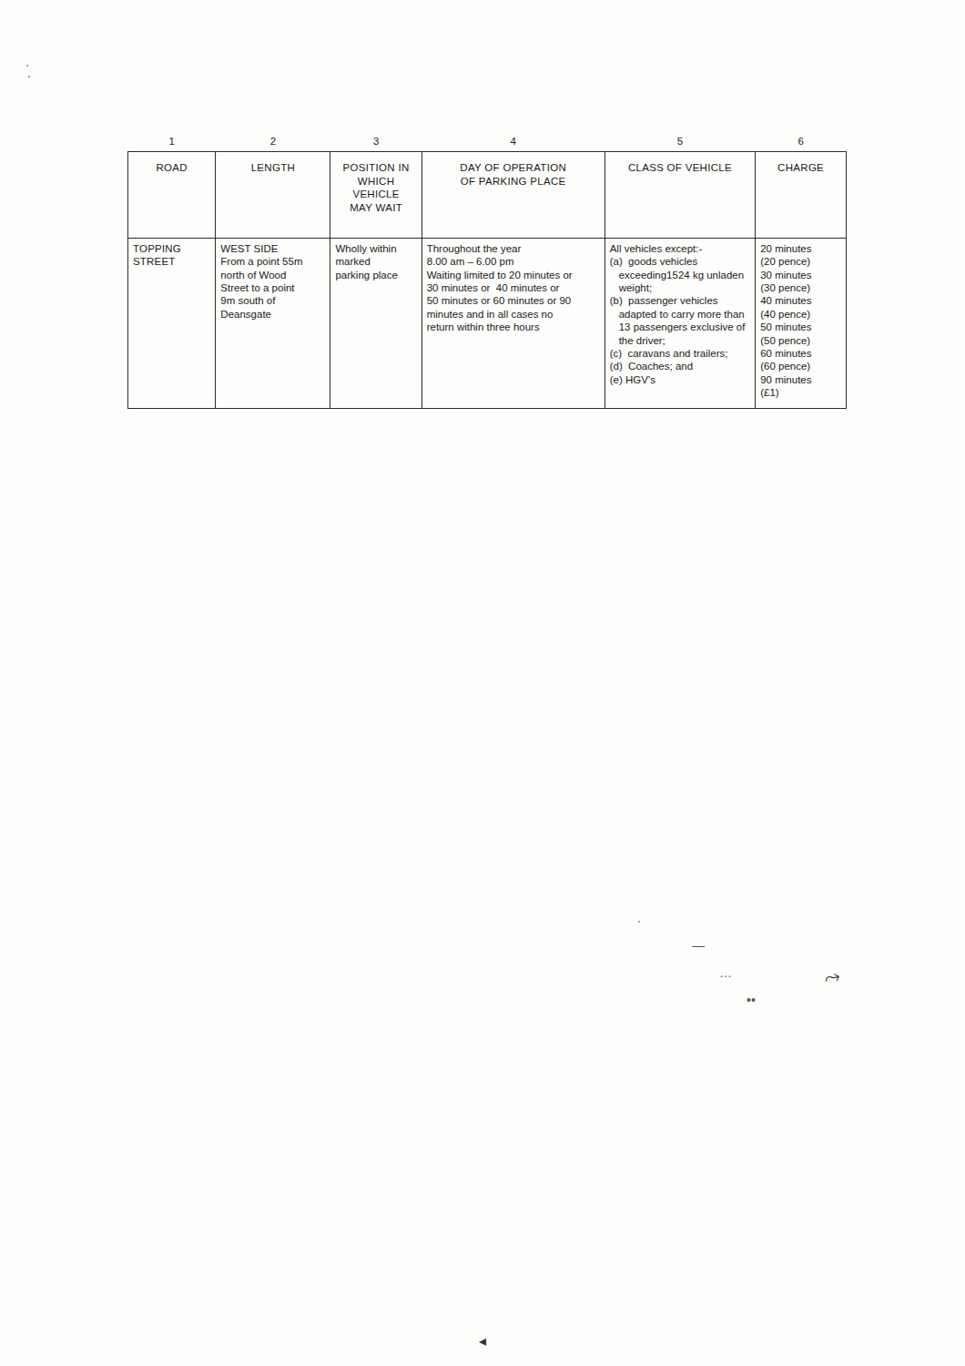. .
| 1 | 2 | 3 | 4 | 5 | 6 |
| --- | --- | --- | --- | --- | --- |
| ROAD | LENGTH | POSITION IN WHICH VEHICLE MAY WAIT | DAY OF OPERATION OF PARKING PLACE | CLASS OF VEHICLE | CHARGE |
| TOPPING STREET | WEST SIDE From a point 55m north of Wood Street to a point 9m south of Deansgate | Wholly within marked parking place | Throughout the year 8.00 am – 6.00 pm Waiting limited to 20 minutes or 30 minutes or 40 minutes or 50 minutes or 60 minutes or 90 minutes and in all cases no return within three hours | All vehicles except:- (a) goods vehicles exceeding1524 kg unladen weight; (b) passenger vehicles adapted to carry more than 13 passengers exclusive of the driver; (c) caravans and trailers; (d) Coaches; and (e) HGV’s | 20 minutes (20 pence) 30 minutes (30 pence) 40 minutes (40 pence) 50 minutes (50 pence) 60 minutes (60 pence) 90 minutes (£1) |
. — … •• ⤳ ◂